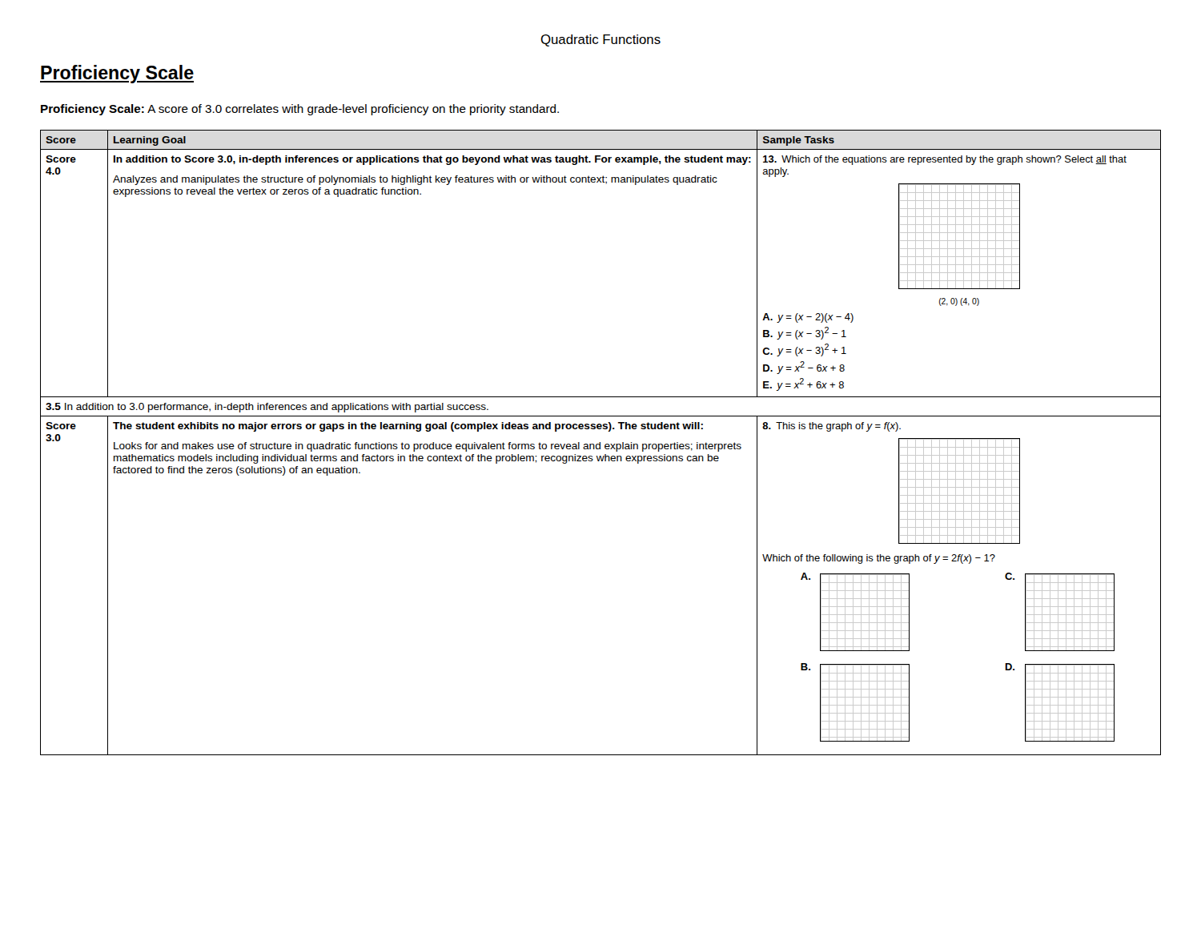Quadratic Functions
Proficiency Scale
Proficiency Scale: A score of 3.0 correlates with grade-level proficiency on the priority standard.
| Score | Learning Goal | Sample Tasks |
| --- | --- | --- |
| Score 4.0 | In addition to Score 3.0, in-depth inferences or applications that go beyond what was taught. For example, the student may: Analyzes and manipulates the structure of polynomials to highlight key features with or without context; manipulates quadratic expressions to reveal the vertex or zeros of a quadratic function. | 13. Which of the equations are represented by the graph shown? Select all that apply. (2, 0) (4, 0) A. y = ( x − 2)( x − 4) B. y = ( x − 3) 2 − 1 C. y = ( x − 3) 2 + 1 D. y = x 2 − 6 x + 8 E. y = x 2 + 6 x + 8 |
| 3.5 In addition to 3.0 performance, in-depth inferences and applications with partial success. |
| Score 3.0 | The student exhibits no major errors or gaps in the learning goal (complex ideas and processes). The student will: Looks for and makes use of structure in quadratic functions to produce equivalent forms to reveal and explain properties; interprets mathematics models including individual terms and factors in the context of the problem; recognizes when expressions can be factored to find the zeros (solutions) of an equation. | 8. This is the graph of y = f ( x ). Which of the following is the graph of y = 2 f ( x ) − 1? A. C. B. D. |